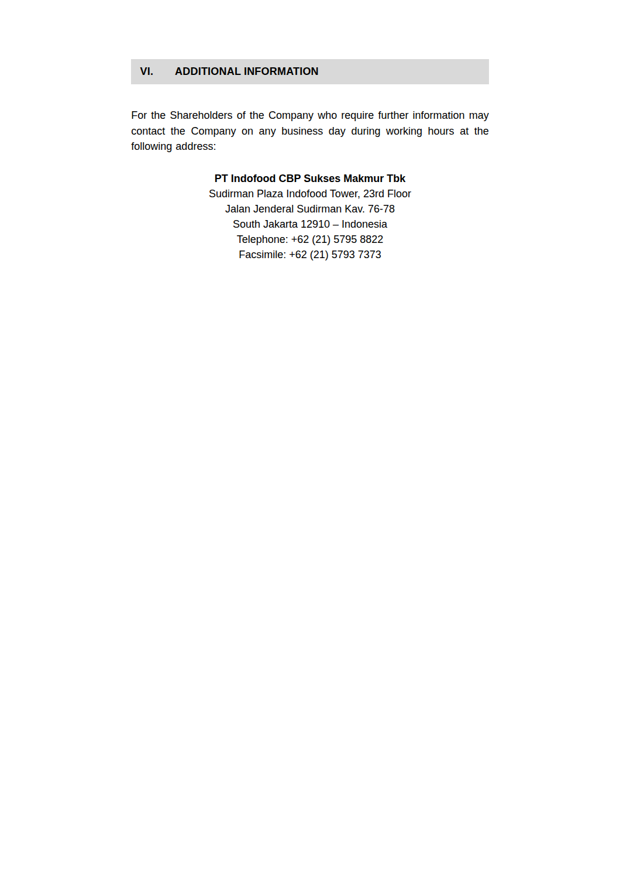| VI. | ADDITIONAL INFORMATION |
For the Shareholders of the Company who require further information may contact the Company on any business day during working hours at the following address:
PT Indofood CBP Sukses Makmur Tbk
Sudirman Plaza Indofood Tower, 23rd Floor
Jalan Jenderal Sudirman Kav. 76-78
South Jakarta 12910 – Indonesia
Telephone: +62 (21) 5795 8822
Facsimile: +62 (21) 5793 7373